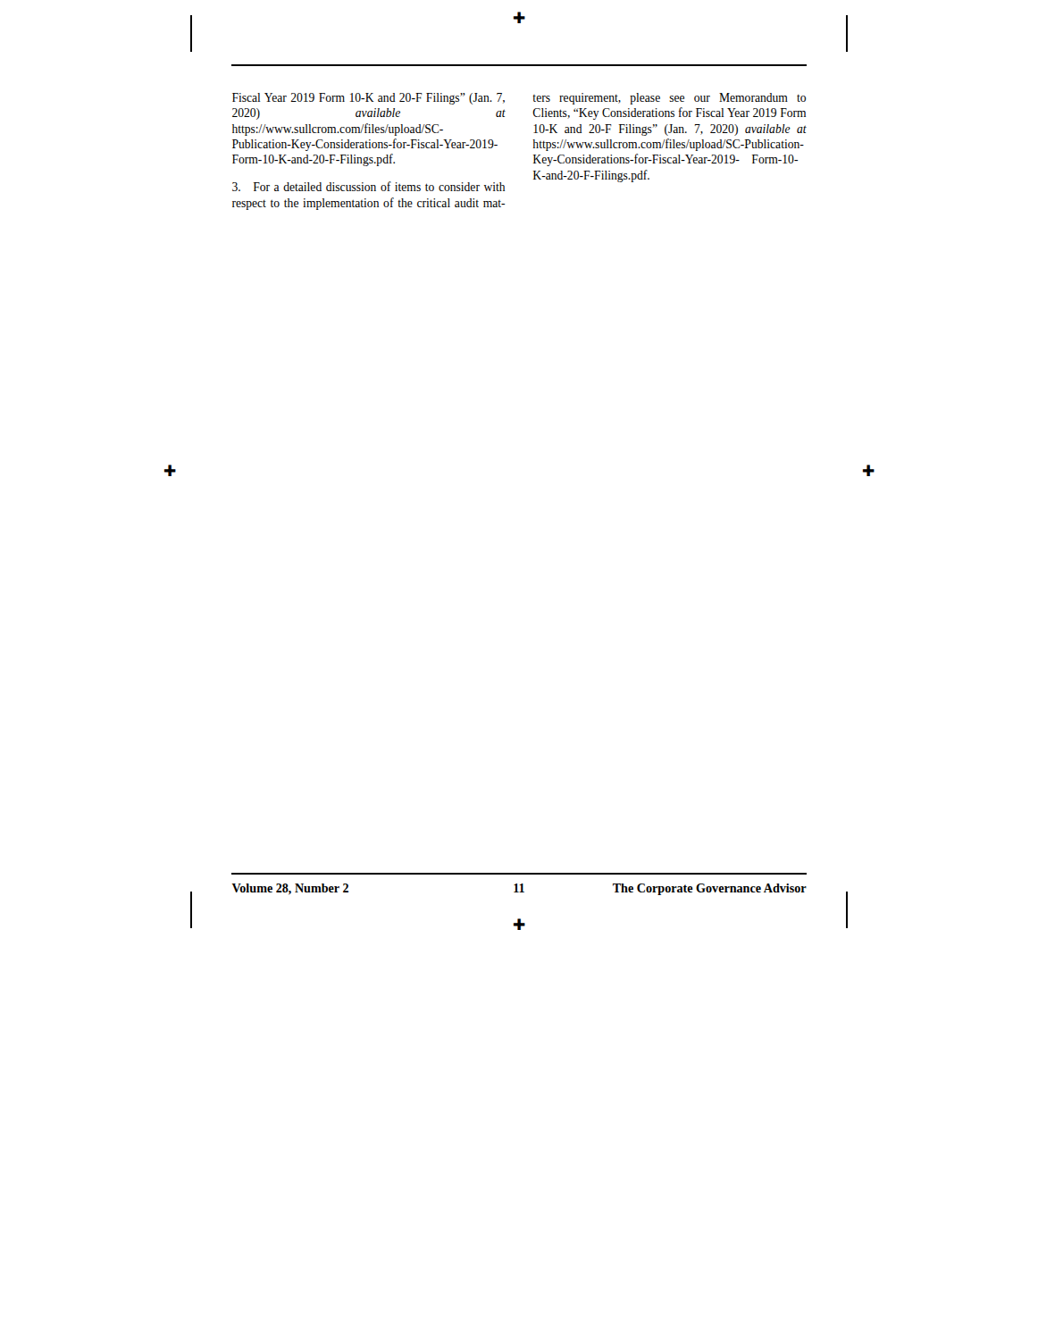✚ ✚ ✚ ✚
Fiscal Year 2019 Form 10-K and 20-F Filings” (Jan. 7, 2020) available at https://www.sullcrom.com/files/upload/SC- Publication-Key-Considerations-for-Fiscal-Year-2019-Form-10-K-and-20-F-Filings.pdf.
3. For a detailed discussion of items to consider with respect to the implementation of the critical audit matters requirement, please see our Memorandum to Clients, “Key Considerations for Fiscal Year 2019 Form 10-K and 20-F Filings” (Jan. 7, 2020) available at https://www.sullcrom.com/files/upload/SC-Publication-Key-Considerations-for-Fiscal-Year-2019- Form-10-K-and-20-F-Filings.pdf.
Volume 28, Number 2
11
The Corporate Governance Advisor